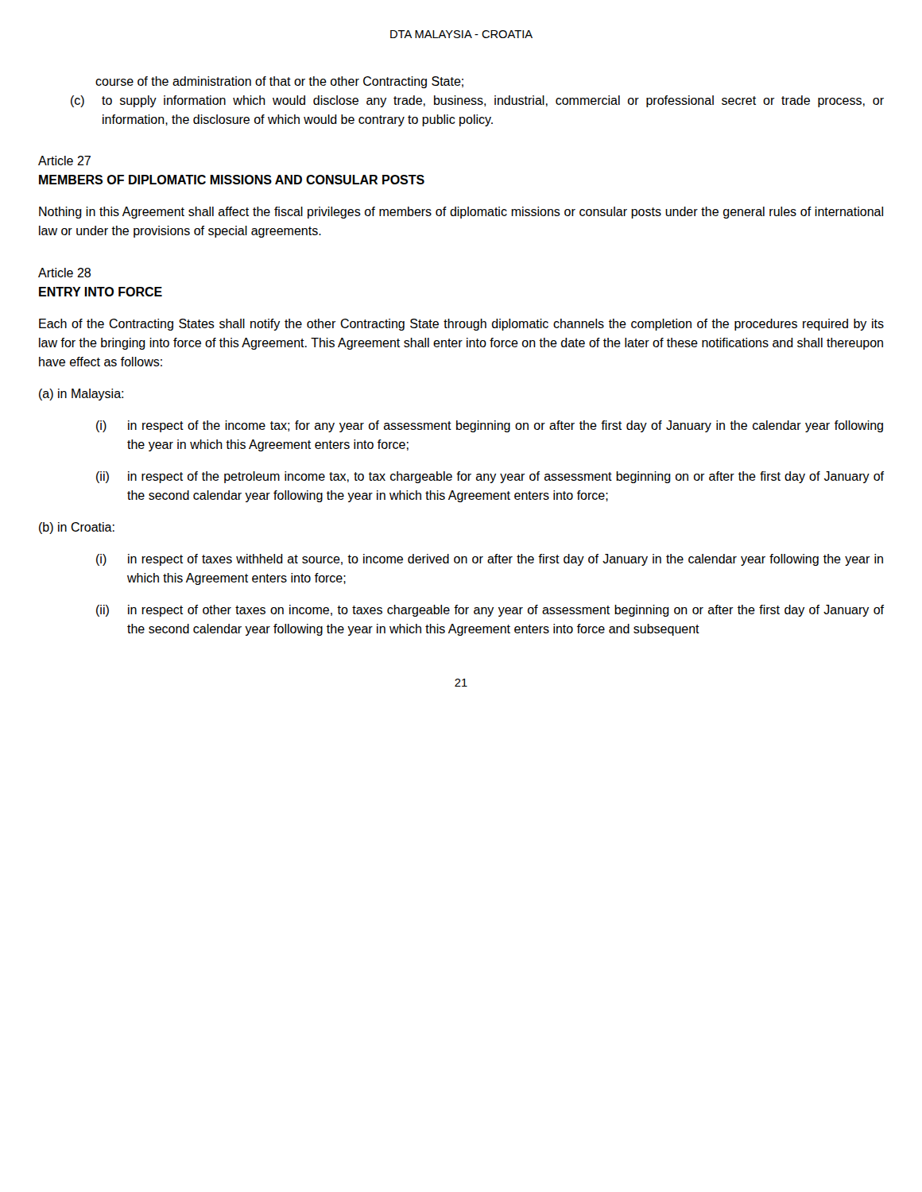DTA MALAYSIA - CROATIA
course of the administration of that or the other Contracting State;
(c)
to supply information which would disclose any trade, business, industrial, commercial or professional secret or trade process, or information, the disclosure of which would be contrary to public policy.
Article 27MEMBERS OF DIPLOMATIC MISSIONS AND CONSULAR POSTS
Nothing in this Agreement shall affect the fiscal privileges of members of diplomatic missions or consular posts under the general rules of international law or under the provisions of special agreements.
Article 28ENTRY INTO FORCE
Each of the Contracting States shall notify the other Contracting State through diplomatic channels the completion of the procedures required by its law for the bringing into force of this Agreement. This Agreement shall enter into force on the date of the later of these notifications and shall thereupon have effect as follows:
(a) in Malaysia:
(i)
in respect of the income tax; for any year of assessment beginning on or after the first day of January in the calendar year following the year in which this Agreement enters into force;
(ii)
in respect of the petroleum income tax, to tax chargeable for any year of assessment beginning on or after the first day of January of the second calendar year following the year in which this Agreement enters into force;
(b) in Croatia:
(i)
in respect of taxes withheld at source, to income derived on or after the first day of January in the calendar year following the year in which this Agreement enters into force;
(ii)
in respect of other taxes on income, to taxes chargeable for any year of assessment beginning on or after the first day of January of the second calendar year following the year in which this Agreement enters into force and subsequent
21